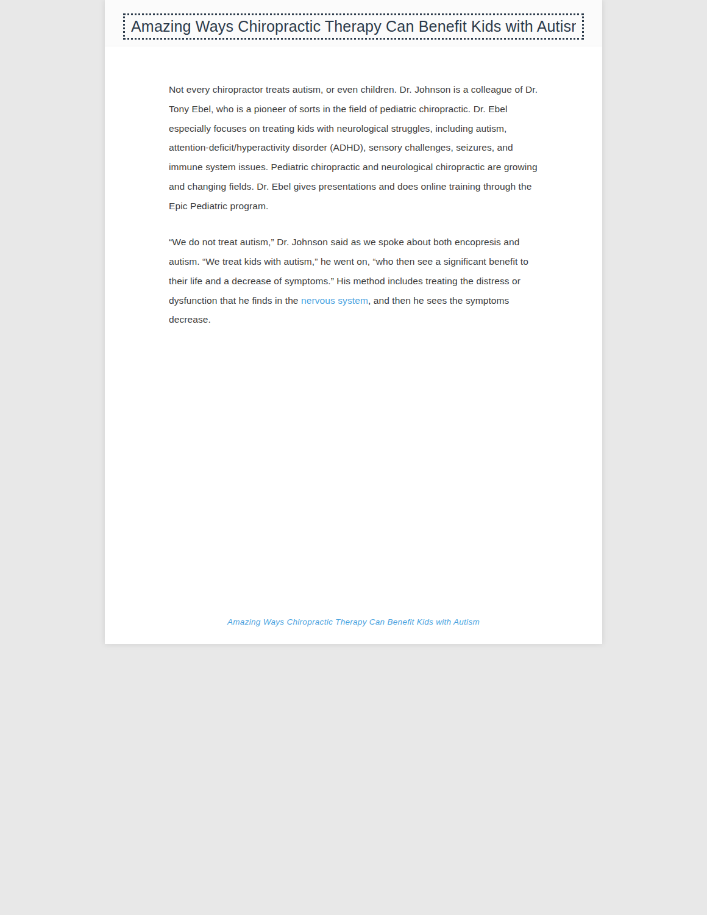Amazing Ways Chiropractic Therapy Can Benefit Kids with Autism
Not every chiropractor treats autism, or even children. Dr. Johnson is a colleague of Dr. Tony Ebel, who is a pioneer of sorts in the field of pediatric chiropractic. Dr. Ebel especially focuses on treating kids with neurological struggles, including autism, attention-deficit/hyperactivity disorder (ADHD), sensory challenges, seizures, and immune system issues. Pediatric chiropractic and neurological chiropractic are growing and changing fields. Dr. Ebel gives presentations and does online training through the Epic Pediatric program.
“We do not treat autism,” Dr. Johnson said as we spoke about both encopresis and autism. “We treat kids with autism,” he went on, “who then see a significant benefit to their life and a decrease of symptoms.” His method includes treating the distress or dysfunction that he finds in the nervous system, and then he sees the symptoms decrease.
Amazing Ways Chiropractic Therapy Can Benefit Kids with Autism